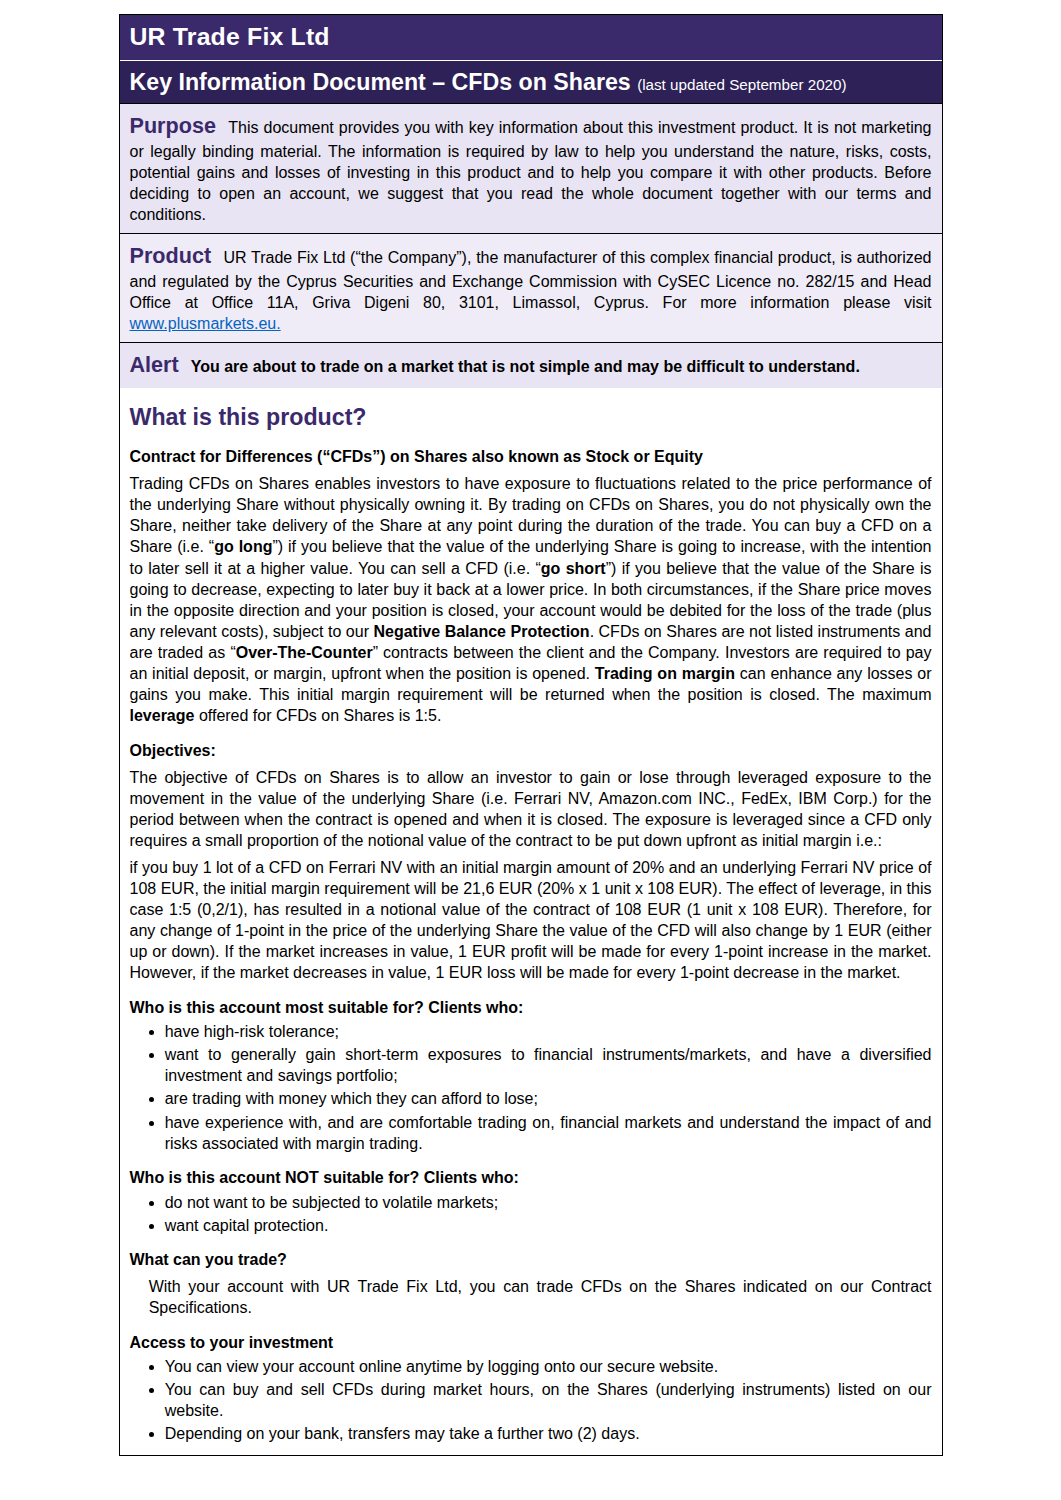UR Trade Fix Ltd
Key Information Document – CFDs on Shares (last updated September 2020)
Purpose This document provides you with key information about this investment product. It is not marketing or legally binding material. The information is required by law to help you understand the nature, risks, costs, potential gains and losses of investing in this product and to help you compare it with other products. Before deciding to open an account, we suggest that you read the whole document together with our terms and conditions.
Product UR Trade Fix Ltd (“the Company”), the manufacturer of this complex financial product, is authorized and regulated by the Cyprus Securities and Exchange Commission with CySEC Licence no. 282/15 and Head Office at Office 11A, Griva Digeni 80, 3101, Limassol, Cyprus. For more information please visit www.plusmarkets.eu.
Alert You are about to trade on a market that is not simple and may be difficult to understand.
What is this product?
Contract for Differences (“CFDs”) on Shares also known as Stock or Equity
Trading CFDs on Shares enables investors to have exposure to fluctuations related to the price performance of the underlying Share without physically owning it. By trading on CFDs on Shares, you do not physically own the Share, neither take delivery of the Share at any point during the duration of the trade. You can buy a CFD on a Share (i.e. “go long”) if you believe that the value of the underlying Share is going to increase, with the intention to later sell it at a higher value. You can sell a CFD (i.e. “go short”) if you believe that the value of the Share is going to decrease, expecting to later buy it back at a lower price. In both circumstances, if the Share price moves in the opposite direction and your position is closed, your account would be debited for the loss of the trade (plus any relevant costs), subject to our Negative Balance Protection. CFDs on Shares are not listed instruments and are traded as “Over-The-Counter” contracts between the client and the Company. Investors are required to pay an initial deposit, or margin, upfront when the position is opened. Trading on margin can enhance any losses or gains you make. This initial margin requirement will be returned when the position is closed. The maximum leverage offered for CFDs on Shares is 1:5.
Objectives:
The objective of CFDs on Shares is to allow an investor to gain or lose through leveraged exposure to the movement in the value of the underlying Share (i.e. Ferrari NV, Amazon.com INC., FedEx, IBM Corp.) for the period between when the contract is opened and when it is closed. The exposure is leveraged since a CFD only requires a small proportion of the notional value of the contract to be put down upfront as initial margin i.e.:
if you buy 1 lot of a CFD on Ferrari NV with an initial margin amount of 20% and an underlying Ferrari NV price of 108 EUR, the initial margin requirement will be 21,6 EUR (20% x 1 unit x 108 EUR). The effect of leverage, in this case 1:5 (0,2/1), has resulted in a notional value of the contract of 108 EUR (1 unit x 108 EUR). Therefore, for any change of 1-point in the price of the underlying Share the value of the CFD will also change by 1 EUR (either up or down). If the market increases in value, 1 EUR profit will be made for every 1-point increase in the market. However, if the market decreases in value, 1 EUR loss will be made for every 1-point decrease in the market.
Who is this account most suitable for? Clients who:
have high-risk tolerance;
want to generally gain short-term exposures to financial instruments/markets, and have a diversified investment and savings portfolio;
are trading with money which they can afford to lose;
have experience with, and are comfortable trading on, financial markets and understand the impact of and risks associated with margin trading.
Who is this account NOT suitable for? Clients who:
do not want to be subjected to volatile markets;
want capital protection.
What can you trade?
With your account with UR Trade Fix Ltd, you can trade CFDs on the Shares indicated on our Contract Specifications.
Access to your investment
You can view your account online anytime by logging onto our secure website.
You can buy and sell CFDs during market hours, on the Shares (underlying instruments) listed on our website.
Depending on your bank, transfers may take a further two (2) days.